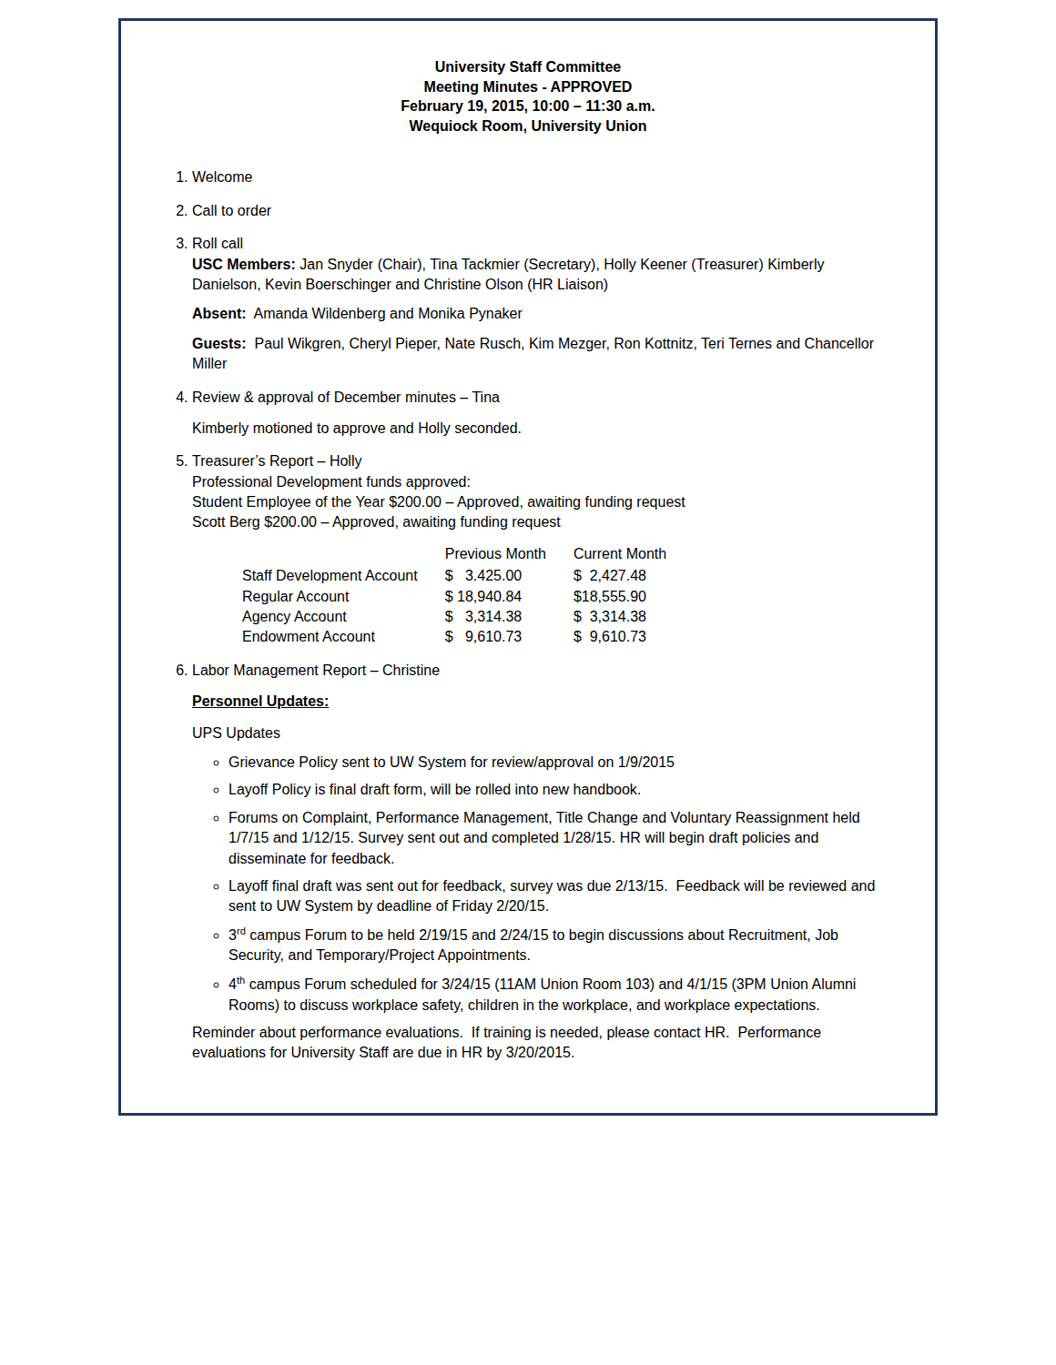University Staff Committee
Meeting Minutes - APPROVED
February 19, 2015, 10:00 – 11:30 a.m.
Wequiock Room, University Union
Welcome
Call to order
Roll call
USC Members: Jan Snyder (Chair), Tina Tackmier (Secretary), Holly Keener (Treasurer) Kimberly Danielson, Kevin Boerschinger and Christine Olson (HR Liaison)
Absent: Amanda Wildenberg and Monika Pynaker
Guests: Paul Wikgren, Cheryl Pieper, Nate Rusch, Kim Mezger, Ron Kottnitz, Teri Ternes and Chancellor Miller
Review & approval of December minutes – Tina
Kimberly motioned to approve and Holly seconded.
Treasurer’s Report – Holly
Professional Development funds approved:
Student Employee of the Year $200.00 – Approved, awaiting funding request
Scott Berg $200.00 – Approved, awaiting funding request
| | Previous Month | Current Month |
| --- | --- | --- |
| Staff Development Account | $ 3.425.00 | $ 2,427.48 |
| Regular Account | $ 18,940.84 | $18,555.90 |
| Agency Account | $ 3,314.38 | $ 3,314.38 |
| Endowment Account | $ 9,610.73 | $ 9,610.73 |
Labor Management Report – Christine
Personnel Updates:
UPS Updates
Grievance Policy sent to UW System for review/approval on 1/9/2015
Layoff Policy is final draft form, will be rolled into new handbook.
Forums on Complaint, Performance Management, Title Change and Voluntary Reassignment held 1/7/15 and 1/12/15. Survey sent out and completed 1/28/15. HR will begin draft policies and disseminate for feedback.
Layoff final draft was sent out for feedback, survey was due 2/13/15. Feedback will be reviewed and sent to UW System by deadline of Friday 2/20/15.
3rd campus Forum to be held 2/19/15 and 2/24/15 to begin discussions about Recruitment, Job Security, and Temporary/Project Appointments.
4th campus Forum scheduled for 3/24/15 (11AM Union Room 103) and 4/1/15 (3PM Union Alumni Rooms) to discuss workplace safety, children in the workplace, and workplace expectations.
Reminder about performance evaluations. If training is needed, please contact HR. Performance evaluations for University Staff are due in HR by 3/20/2015.